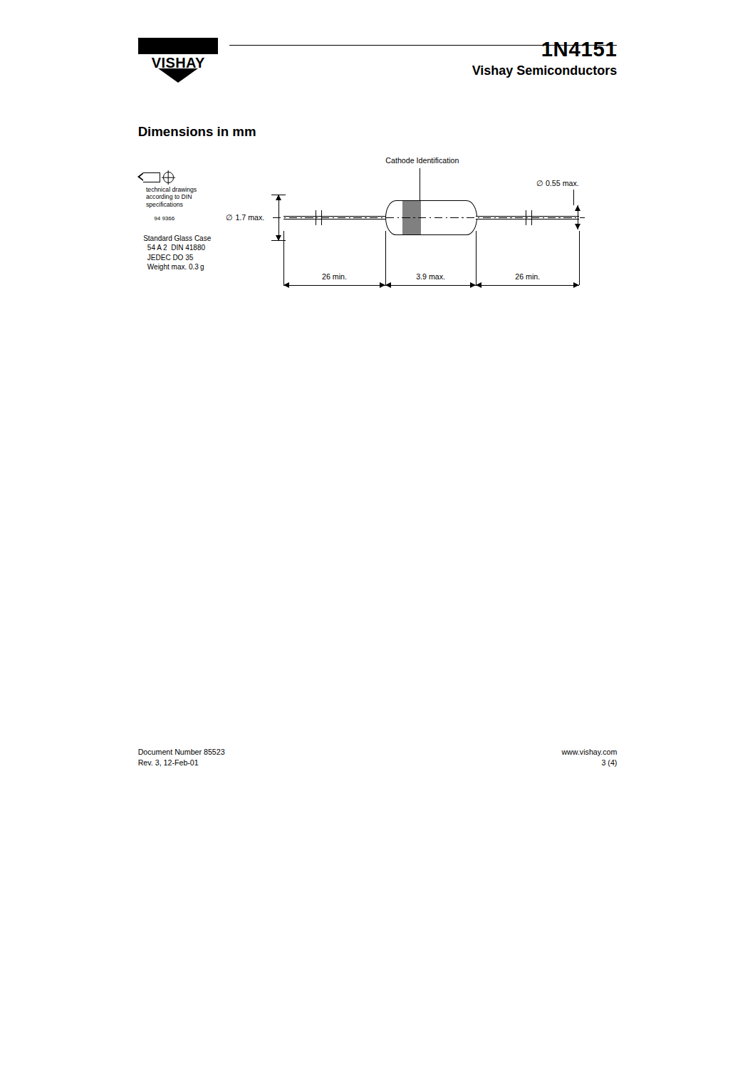VISHAY
1N4151
Vishay Semiconductors
Dimensions in mm
technical drawings
according to DIN
specifications
94 9366
Standard Glass Case
54 A 2 DIN 41880
JEDEC DO 35
Weight max. 0.3 g
Cathode Identification
∅ 1.7 max.
∅ 0.55 max.
26 min.
3.9 max.
26 min.
Document Number 85523
Rev. 3, 12-Feb-01
www.vishay.com
3 (4)